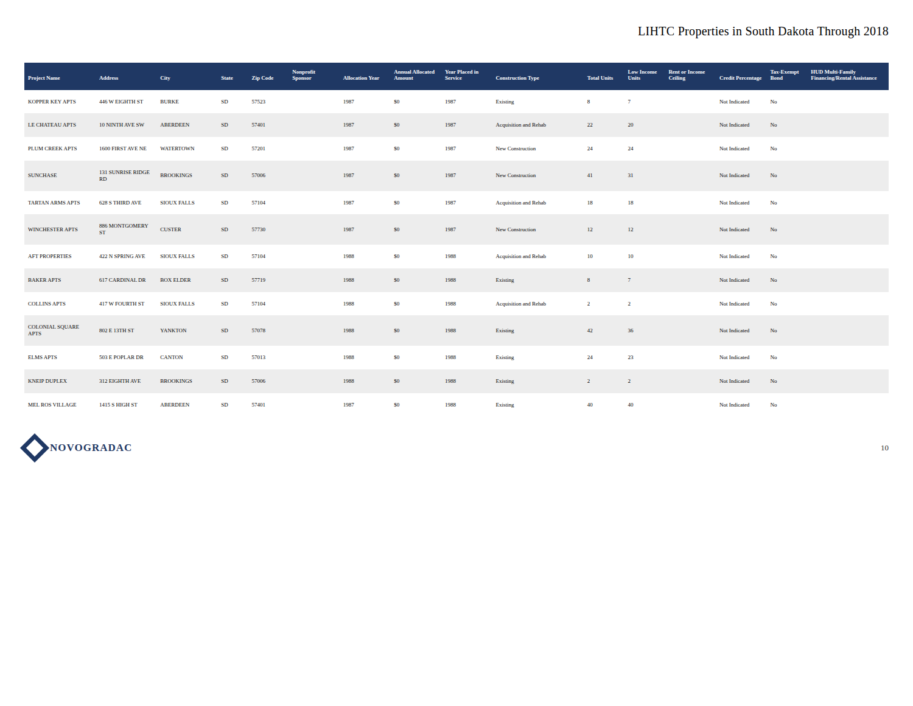LIHTC Properties in South Dakota Through 2018
| Project Name | Address | City | State | Zip Code | Nonprofit Sponsor | Allocation Year | Annual Allocated Amount | Year Placed in Service | Construction Type | Total Units | Low Income Units | Rent or Income Ceiling | Credit Percentage | Tax-Exempt Bond | HUD Multi-Family Financing/Rental Assistance |
| --- | --- | --- | --- | --- | --- | --- | --- | --- | --- | --- | --- | --- | --- | --- | --- |
| KOPPER KEY APTS | 446 W EIGHTH ST | BURKE | SD | 57523 | | 1987 | $0 | 1987 | Existing | 8 | 7 | | Not Indicated | No | |
| LE CHATEAU APTS | 10 NINTH AVE SW | ABERDEEN | SD | 57401 | | 1987 | $0 | 1987 | Acquisition and Rehab | 22 | 20 | | Not Indicated | No | |
| PLUM CREEK APTS | 1600 FIRST AVE NE | WATERTOWN | SD | 57201 | | 1987 | $0 | 1987 | New Construction | 24 | 24 | | Not Indicated | No | |
| SUNCHASE | 131 SUNRISE RIDGE RD | BROOKINGS | SD | 57006 | | 1987 | $0 | 1987 | New Construction | 41 | 31 | | Not Indicated | No | |
| TARTAN ARMS APTS | 628 S THIRD AVE | SIOUX FALLS | SD | 57104 | | 1987 | $0 | 1987 | Acquisition and Rehab | 18 | 18 | | Not Indicated | No | |
| WINCHESTER APTS | 886 MONTGOMERY ST | CUSTER | SD | 57730 | | 1987 | $0 | 1987 | New Construction | 12 | 12 | | Not Indicated | No | |
| AFT PROPERTIES | 422 N SPRING AVE | SIOUX FALLS | SD | 57104 | | 1988 | $0 | 1988 | Acquisition and Rehab | 10 | 10 | | Not Indicated | No | |
| BAKER APTS | 617 CARDINAL DR | BOX ELDER | SD | 57719 | | 1988 | $0 | 1988 | Existing | 8 | 7 | | Not Indicated | No | |
| COLLINS APTS | 417 W FOURTH ST | SIOUX FALLS | SD | 57104 | | 1988 | $0 | 1988 | Acquisition and Rehab | 2 | 2 | | Not Indicated | No | |
| COLONIAL SQUARE APTS | 802 E 13TH ST | YANKTON | SD | 57078 | | 1988 | $0 | 1988 | Existing | 42 | 36 | | Not Indicated | No | |
| ELMS APTS | 503 E POPLAR DR | CANTON | SD | 57013 | | 1988 | $0 | 1988 | Existing | 24 | 23 | | Not Indicated | No | |
| KNEIP DUPLEX | 312 EIGHTH AVE | BROOKINGS | SD | 57006 | | 1988 | $0 | 1988 | Existing | 2 | 2 | | Not Indicated | No | |
| MEL ROS VILLAGE | 1415 S HIGH ST | ABERDEEN | SD | 57401 | | 1987 | $0 | 1988 | Existing | 40 | 40 | | Not Indicated | No | |
NOVOGRADAC
10